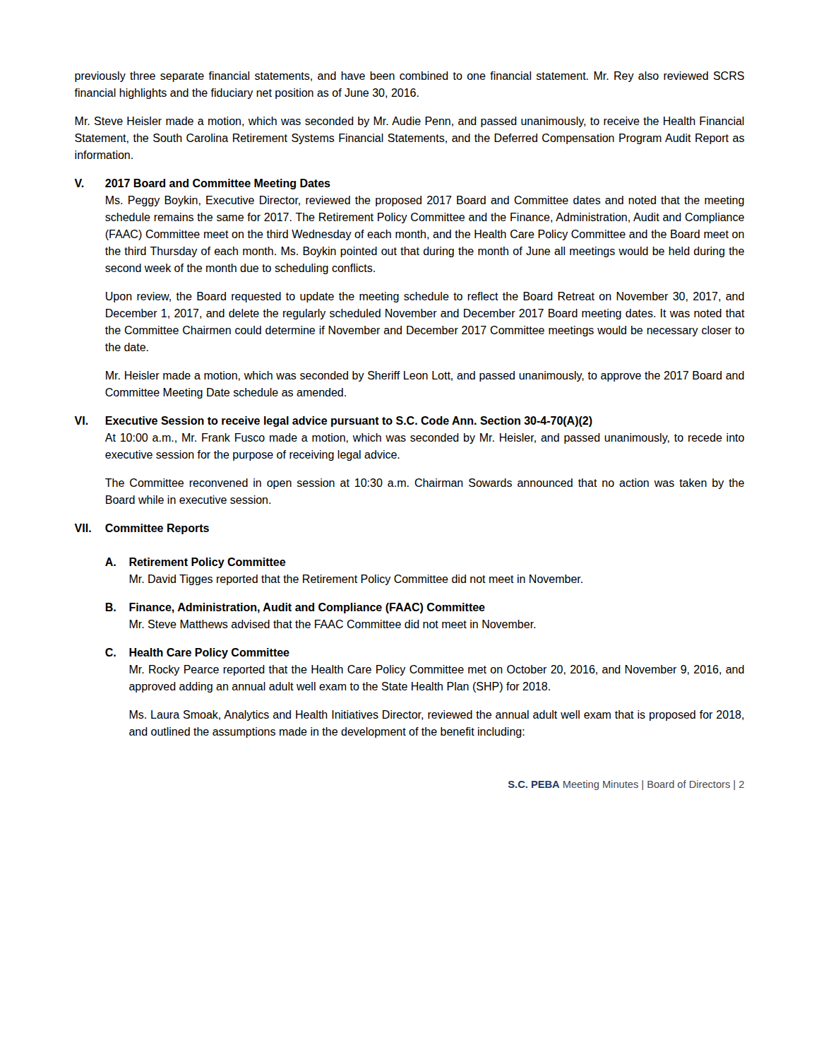previously three separate financial statements, and have been combined to one financial statement. Mr. Rey also reviewed SCRS financial highlights and the fiduciary net position as of June 30, 2016.
Mr. Steve Heisler made a motion, which was seconded by Mr. Audie Penn, and passed unanimously, to receive the Health Financial Statement, the South Carolina Retirement Systems Financial Statements, and the Deferred Compensation Program Audit Report as information.
V.
2017 Board and Committee Meeting Dates
Ms. Peggy Boykin, Executive Director, reviewed the proposed 2017 Board and Committee dates and noted that the meeting schedule remains the same for 2017. The Retirement Policy Committee and the Finance, Administration, Audit and Compliance (FAAC) Committee meet on the third Wednesday of each month, and the Health Care Policy Committee and the Board meet on the third Thursday of each month. Ms. Boykin pointed out that during the month of June all meetings would be held during the second week of the month due to scheduling conflicts.
Upon review, the Board requested to update the meeting schedule to reflect the Board Retreat on November 30, 2017, and December 1, 2017, and delete the regularly scheduled November and December 2017 Board meeting dates. It was noted that the Committee Chairmen could determine if November and December 2017 Committee meetings would be necessary closer to the date.
Mr. Heisler made a motion, which was seconded by Sheriff Leon Lott, and passed unanimously, to approve the 2017 Board and Committee Meeting Date schedule as amended.
VI.
Executive Session to receive legal advice pursuant to S.C. Code Ann. Section 30-4-70(A)(2)
At 10:00 a.m., Mr. Frank Fusco made a motion, which was seconded by Mr. Heisler, and passed unanimously, to recede into executive session for the purpose of receiving legal advice.
The Committee reconvened in open session at 10:30 a.m. Chairman Sowards announced that no action was taken by the Board while in executive session.
VII. Committee Reports
A.
Retirement Policy Committee
Mr. David Tigges reported that the Retirement Policy Committee did not meet in November.
B.
Finance, Administration, Audit and Compliance (FAAC) Committee
Mr. Steve Matthews advised that the FAAC Committee did not meet in November.
C.
Health Care Policy Committee
Mr. Rocky Pearce reported that the Health Care Policy Committee met on October 20, 2016, and November 9, 2016, and approved adding an annual adult well exam to the State Health Plan (SHP) for 2018.
Ms. Laura Smoak, Analytics and Health Initiatives Director, reviewed the annual adult well exam that is proposed for 2018, and outlined the assumptions made in the development of the benefit including:
S.C. PEBA Meeting Minutes | Board of Directors | 2